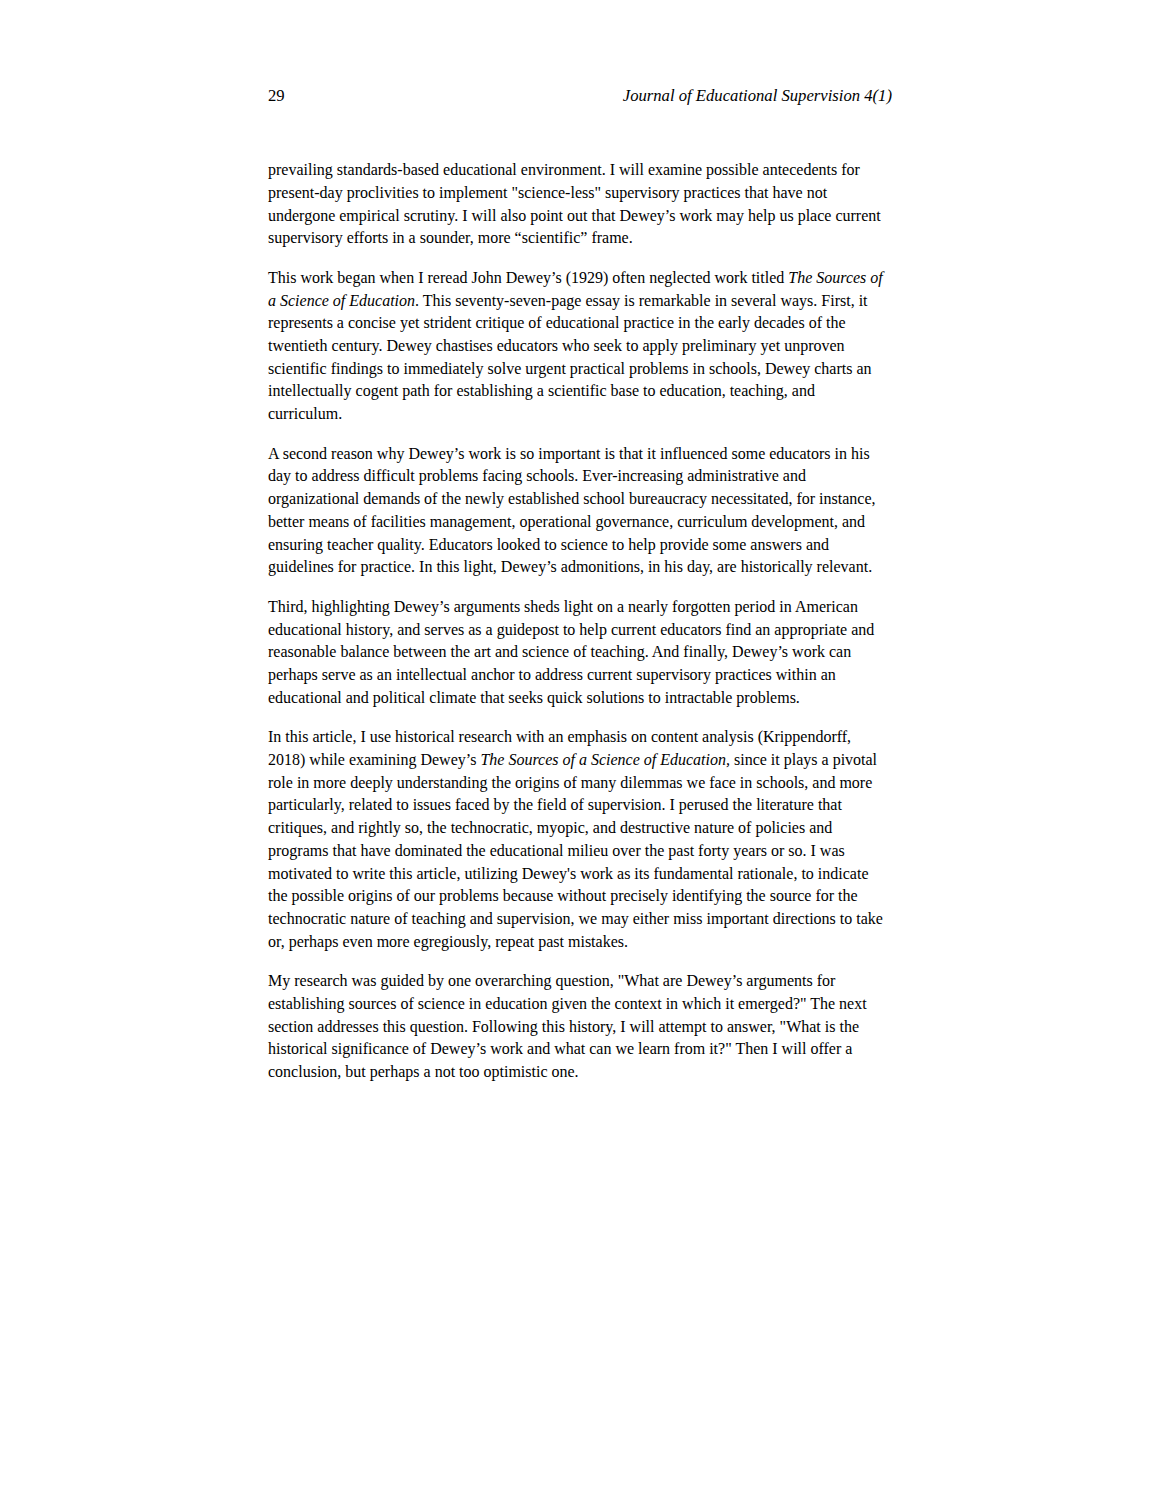29 Journal of Educational Supervision 4(1)
prevailing standards-based educational environment. I will examine possible antecedents for present-day proclivities to implement "science-less" supervisory practices that have not undergone empirical scrutiny. I will also point out that Dewey’s work may help us place current supervisory efforts in a sounder, more “scientific” frame.
This work began when I reread John Dewey’s (1929) often neglected work titled The Sources of a Science of Education. This seventy-seven-page essay is remarkable in several ways. First, it represents a concise yet strident critique of educational practice in the early decades of the twentieth century. Dewey chastises educators who seek to apply preliminary yet unproven scientific findings to immediately solve urgent practical problems in schools, Dewey charts an intellectually cogent path for establishing a scientific base to education, teaching, and curriculum.
A second reason why Dewey’s work is so important is that it influenced some educators in his day to address difficult problems facing schools. Ever-increasing administrative and organizational demands of the newly established school bureaucracy necessitated, for instance, better means of facilities management, operational governance, curriculum development, and ensuring teacher quality. Educators looked to science to help provide some answers and guidelines for practice. In this light, Dewey’s admonitions, in his day, are historically relevant.
Third, highlighting Dewey’s arguments sheds light on a nearly forgotten period in American educational history, and serves as a guidepost to help current educators find an appropriate and reasonable balance between the art and science of teaching. And finally, Dewey’s work can perhaps serve as an intellectual anchor to address current supervisory practices within an educational and political climate that seeks quick solutions to intractable problems.
In this article, I use historical research with an emphasis on content analysis (Krippendorff, 2018) while examining Dewey’s The Sources of a Science of Education, since it plays a pivotal role in more deeply understanding the origins of many dilemmas we face in schools, and more particularly, related to issues faced by the field of supervision. I perused the literature that critiques, and rightly so, the technocratic, myopic, and destructive nature of policies and programs that have dominated the educational milieu over the past forty years or so. I was motivated to write this article, utilizing Dewey's work as its fundamental rationale, to indicate the possible origins of our problems because without precisely identifying the source for the technocratic nature of teaching and supervision, we may either miss important directions to take or, perhaps even more egregiously, repeat past mistakes.
My research was guided by one overarching question, "What are Dewey’s arguments for establishing sources of science in education given the context in which it emerged?" The next section addresses this question. Following this history, I will attempt to answer, "What is the historical significance of Dewey’s work and what can we learn from it?" Then I will offer a conclusion, but perhaps a not too optimistic one.